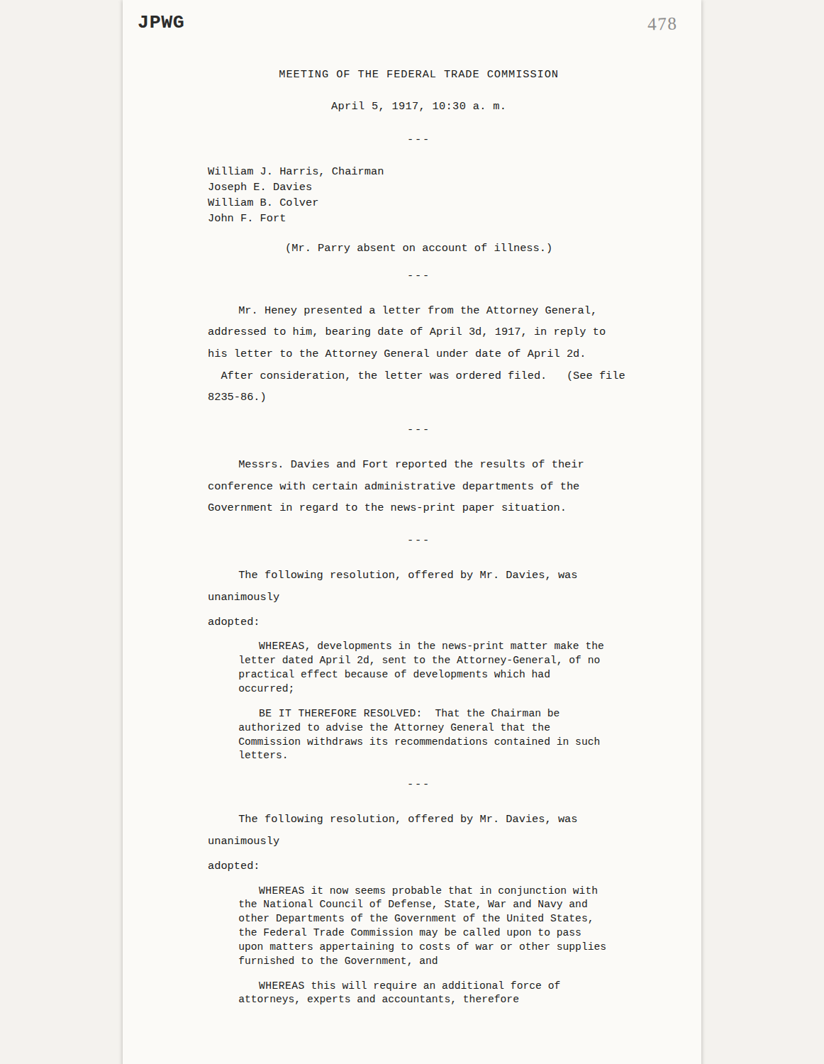JPWG
478
MEETING OF THE FEDERAL TRADE COMMISSION
April 5, 1917, 10:30 a. m.
William J. Harris, Chairman
Joseph E. Davies
William B. Colver
John F. Fort
(Mr. Parry absent on account of illness.)
Mr. Heney presented a letter from the Attorney General, addressed to him, bearing date of April 3d, 1917, in reply to his letter to the Attorney General under date of April 2d. After consideration, the letter was ordered filed. (See file 8235-86.)
Messrs. Davies and Fort reported the results of their conference with certain administrative departments of the Government in regard to the news-print paper situation.
The following resolution, offered by Mr. Davies, was unanimously
adopted:
WHEREAS, developments in the news-print matter make the letter dated April 2d, sent to the Attorney-General, of no practical effect because of developments which had occurred;
BE IT THEREFORE RESOLVED: That the Chairman be authorized to advise the Attorney General that the Commission withdraws its recommendations contained in such letters.
The following resolution, offered by Mr. Davies, was unanimously
adopted:
WHEREAS it now seems probable that in conjunction with the National Council of Defense, State, War and Navy and other Departments of the Government of the United States, the Federal Trade Commission may be called upon to pass upon matters appertaining to costs of war or other supplies furnished to the Government, and
WHEREAS this will require an additional force of attorneys, experts and accountants, therefore